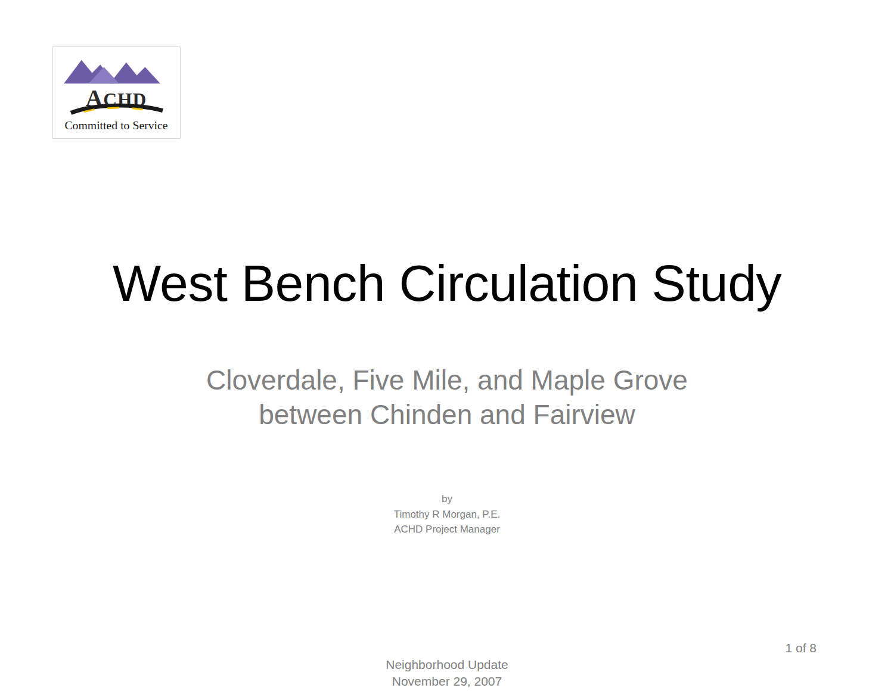ACHD Committed to Service
West Bench Circulation Study
Cloverdale, Five Mile, and Maple Grove
between Chinden and Fairview
by
Timothy R Morgan, P.E.
ACHD Project Manager
Neighborhood Update
November 29, 2007
1 of 8